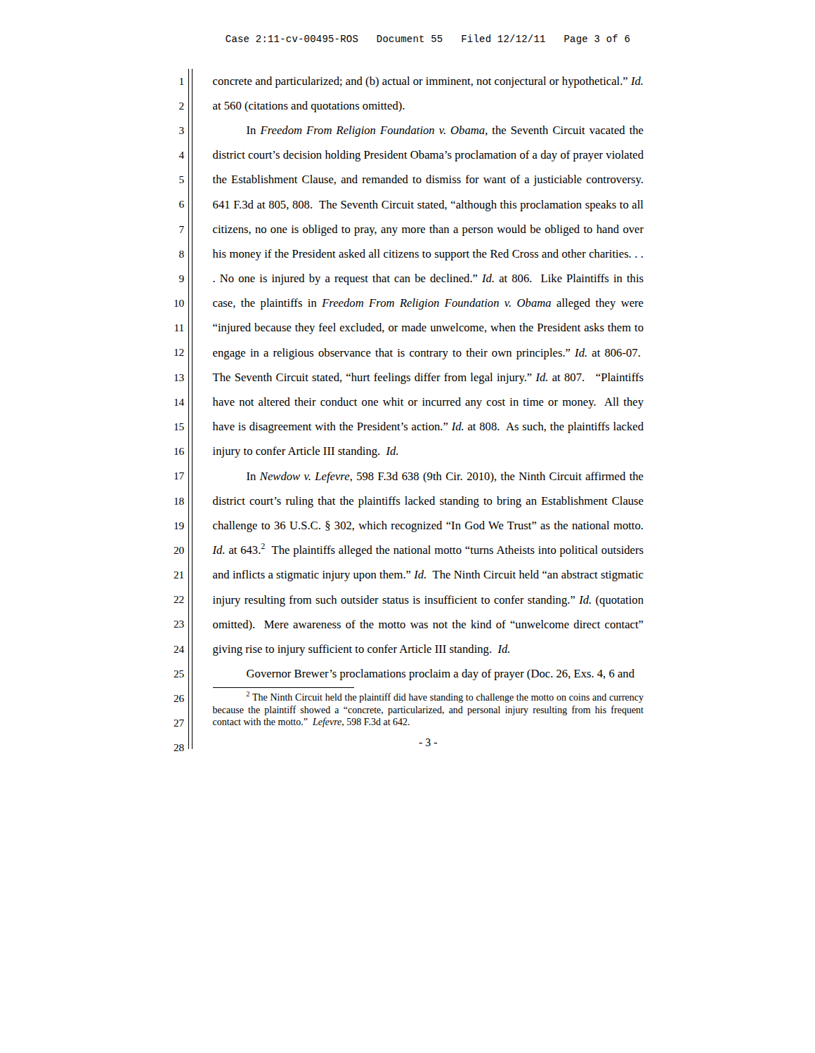Case 2:11-cv-00495-ROS Document 55 Filed 12/12/11 Page 3 of 6
1
2
3
4
5
6
7
8
9
10
11
12
13
14
15
16
17
18
19
20
21
22
23
24
25
26
27
28
concrete and particularized; and (b) actual or imminent, not conjectural or hypothetical.” Id. at 560 (citations and quotations omitted).
In Freedom From Religion Foundation v. Obama, the Seventh Circuit vacated the district court’s decision holding President Obama’s proclamation of a day of prayer violated the Establishment Clause, and remanded to dismiss for want of a justiciable controversy. 641 F.3d at 805, 808. The Seventh Circuit stated, “although this proclamation speaks to all citizens, no one is obliged to pray, any more than a person would be obliged to hand over his money if the President asked all citizens to support the Red Cross and other charities. . . . No one is injured by a request that can be declined.” Id. at 806. Like Plaintiffs in this case, the plaintiffs in Freedom From Religion Foundation v. Obama alleged they were “injured because they feel excluded, or made unwelcome, when the President asks them to engage in a religious observance that is contrary to their own principles.” Id. at 806-07. The Seventh Circuit stated, “hurt feelings differ from legal injury.” Id. at 807. “Plaintiffs have not altered their conduct one whit or incurred any cost in time or money. All they have is disagreement with the President’s action.” Id. at 808. As such, the plaintiffs lacked injury to confer Article III standing. Id.
In Newdow v. Lefevre, 598 F.3d 638 (9th Cir. 2010), the Ninth Circuit affirmed the district court’s ruling that the plaintiffs lacked standing to bring an Establishment Clause challenge to 36 U.S.C. § 302, which recognized “In God We Trust” as the national motto. Id. at 643.2 The plaintiffs alleged the national motto “turns Atheists into political outsiders and inflicts a stigmatic injury upon them.” Id. The Ninth Circuit held “an abstract stigmatic injury resulting from such outsider status is insufficient to confer standing.” Id. (quotation omitted). Mere awareness of the motto was not the kind of “unwelcome direct contact” giving rise to injury sufficient to confer Article III standing. Id.
Governor Brewer’s proclamations proclaim a day of prayer (Doc. 26, Exs. 4, 6 and
2 The Ninth Circuit held the plaintiff did have standing to challenge the motto on coins and currency because the plaintiff showed a “concrete, particularized, and personal injury resulting from his frequent contact with the motto.” Lefevre, 598 F.3d at 642.
- 3 -